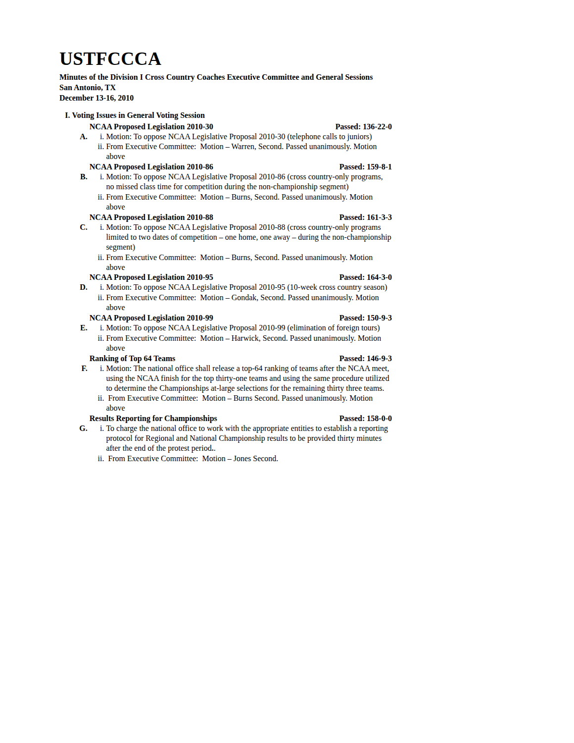USTFCCCA
Minutes of the Division I Cross Country Coaches Executive Committee and General Sessions
San Antonio, TX
December 13-16, 2010
Voting Issues in General Voting Session
NCAA Proposed Legislation 2010-30 Passed: 136-22-0
Motion: To oppose NCAA Legislative Proposal 2010-30 (telephone calls to juniors)
From Executive Committee: Motion – Warren, Second. Passed unanimously. Motion above
NCAA Proposed Legislation 2010-86 Passed: 159-8-1
Motion: To oppose NCAA Legislative Proposal 2010-86 (cross country-only programs, no missed class time for competition during the non-championship segment)
From Executive Committee: Motion – Burns, Second. Passed unanimously. Motion above
NCAA Proposed Legislation 2010-88 Passed: 161-3-3
Motion: To oppose NCAA Legislative Proposal 2010-88 (cross country-only programs limited to two dates of competition – one home, one away – during the non-championship segment)
From Executive Committee: Motion – Burns, Second. Passed unanimously. Motion above
NCAA Proposed Legislation 2010-95 Passed: 164-3-0
Motion: To oppose NCAA Legislative Proposal 2010-95 (10-week cross country season)
From Executive Committee: Motion – Gondak, Second. Passed unanimously. Motion above
NCAA Proposed Legislation 2010-99 Passed: 150-9-3
Motion: To oppose NCAA Legislative Proposal 2010-99 (elimination of foreign tours)
From Executive Committee: Motion – Harwick, Second. Passed unanimously. Motion above
Ranking of Top 64 Teams Passed: 146-9-3
Motion: The national office shall release a top-64 ranking of teams after the NCAA meet, using the NCAA finish for the top thirty-one teams and using the same procedure utilized to determine the Championships at-large selections for the remaining thirty three teams.
From Executive Committee: Motion – Burns Second. Passed unanimously. Motion above
Results Reporting for Championships Passed: 158-0-0
To charge the national office to work with the appropriate entities to establish a reporting protocol for Regional and National Championship results to be provided thirty minutes after the end of the protest period..
From Executive Committee: Motion – Jones Second.